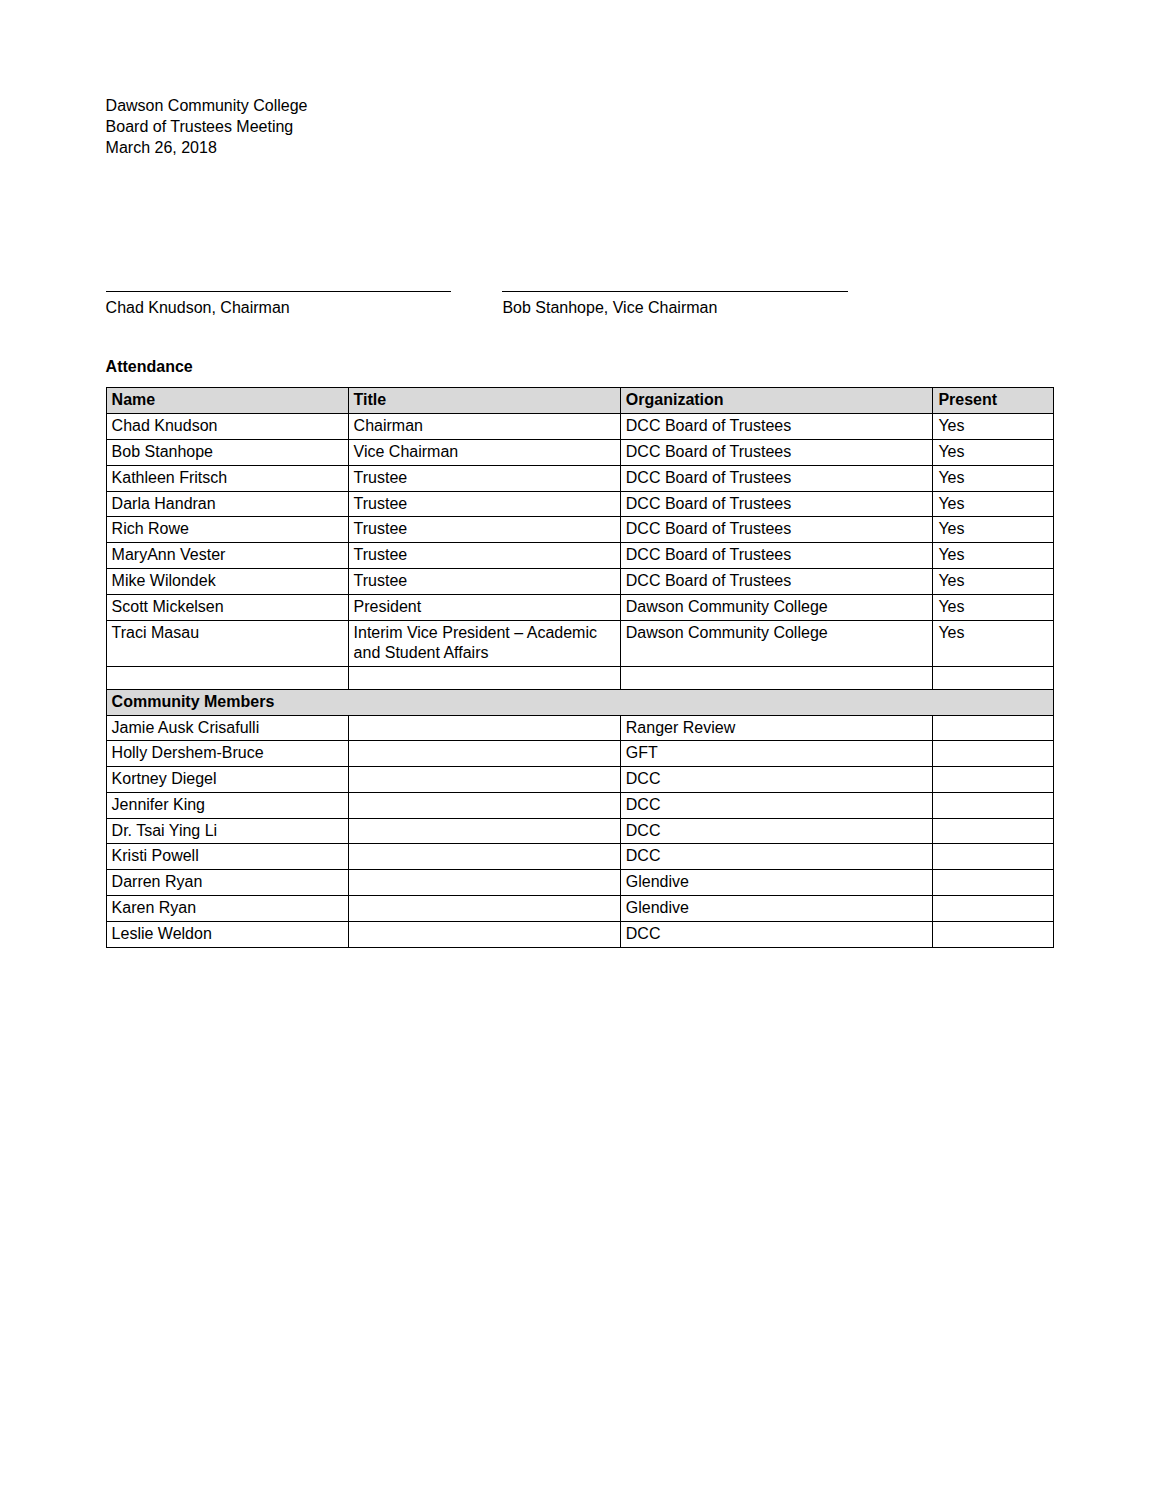Dawson Community College
Board of Trustees Meeting
March 26, 2018
Chad Knudson, Chairman
Bob Stanhope, Vice Chairman
Attendance
| Name | Title | Organization | Present |
| --- | --- | --- | --- |
| Chad Knudson | Chairman | DCC Board of Trustees | Yes |
| Bob Stanhope | Vice Chairman | DCC Board of Trustees | Yes |
| Kathleen Fritsch | Trustee | DCC Board of Trustees | Yes |
| Darla Handran | Trustee | DCC Board of Trustees | Yes |
| Rich Rowe | Trustee | DCC Board of Trustees | Yes |
| MaryAnn Vester | Trustee | DCC Board of Trustees | Yes |
| Mike Wilondek | Trustee | DCC Board of Trustees | Yes |
| Scott Mickelsen | President | Dawson Community College | Yes |
| Traci Masau | Interim Vice President – Academic and Student Affairs | Dawson Community College | Yes |
| Community Members |
| Jamie Ausk Crisafulli | | Ranger Review | |
| Holly Dershem-Bruce | | GFT | |
| Kortney Diegel | | DCC | |
| Jennifer King | | DCC | |
| Dr. Tsai Ying Li | | DCC | |
| Kristi Powell | | DCC | |
| Darren Ryan | | Glendive | |
| Karen Ryan | | Glendive | |
| Leslie Weldon | | DCC | |